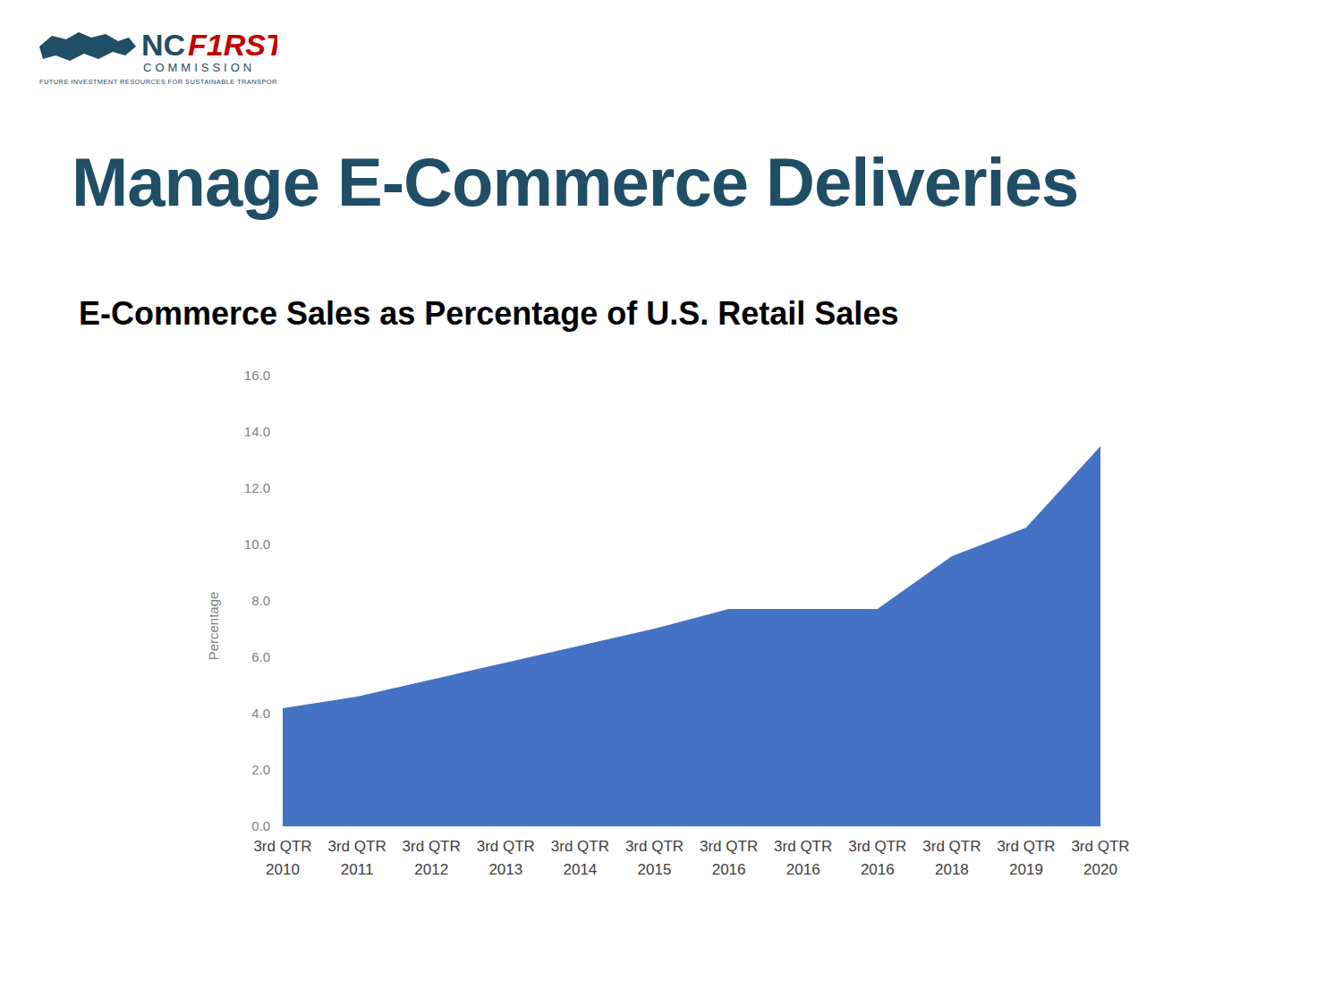NC FIRST Commission — Future Investment Resources for Sustainable Transportation NC F1RST COMMISSION FUTURE INVESTMENT RESOURCES FOR SUSTAINABLE TRANSPORTATION
Manage E-Commerce Deliveries
E-Commerce Sales as Percentage of U.S. Retail Sales
E-Commerce Sales as Percentage of U.S. Retail Sales Percentage 16.0 14.0 12.0 10.0 8.0 6.0 4.0 2.0 0.0 Area series Plot x: 86 (2010) .. 1000 (2020), 10 equal steps of 91.4 Plot y: value 0 -> 524 ; value 16 -> 20 => y = 524 - value*31.5 Values: 4.2, 4.6, 5.2, 5.8, 6.4, 7.0, 7.7, 7.7, 7.7, 9.6, 10.6, 13.5 (12 points across 11 intervals of 83.1) 3rd QTR 2010 3rd QTR 2011 3rd QTR 2012 3rd QTR 2013 3rd QTR 2014 3rd QTR 2015 3rd QTR 2016 3rd QTR 2016 3rd QTR 2016 3rd QTR 2018 3rd QTR 2019 3rd QTR 2020